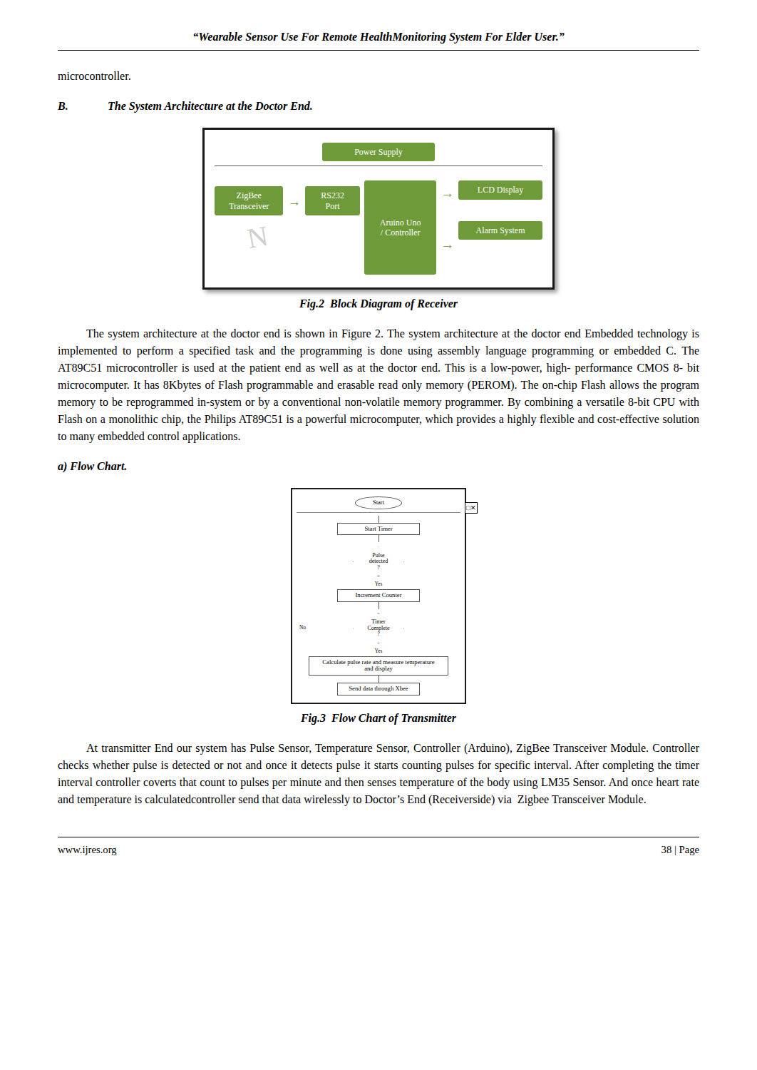“Wearable Sensor Use For Remote HealthMonitoring System For Elder User.”
microcontroller.
B. The System Architecture at the Doctor End.
Power Supply
ZigBee
Transceiver
→
RS232
Port
Aruino Uno
/ Controller
→
→
LCD Display
Alarm System
N
Fig.2 Block Diagram of Receiver
The system architecture at the doctor end is shown in Figure 2. The system architecture at the doctor end Embedded technology is implemented to perform a specified task and the programming is done using assembly language programming or embedded C. The AT89C51 microcontroller is used at the patient end as well as at the doctor end. This is a low-power, high- performance CMOS 8- bit microcomputer. It has 8Kbytes of Flash programmable and erasable read only memory (PEROM). The on-chip Flash allows the program memory to be reprogrammed in-system or by a conventional non-volatile memory programmer. By combining a versatile 8-bit CPU with Flash on a monolithic chip, the Philips AT89C51 is a powerful microcomputer, which provides a highly flexible and cost-effective solution to many embedded control applications.
a) Flow Chart.
□✕
Start
Start Timer
Pulse
detected
?
Yes
Increment Counter
No
Timer
Complete
?
Yes
Calculate pulse rate and measure temperature
and display
Send data through Xbee
Fig.3 Flow Chart of Transmitter
At transmitter End our system has Pulse Sensor, Temperature Sensor, Controller (Arduino), ZigBee Transceiver Module. Controller checks whether pulse is detected or not and once it detects pulse it starts counting pulses for specific interval. After completing the timer interval controller coverts that count to pulses per minute and then senses temperature of the body using LM35 Sensor. And once heart rate and temperature is calculatedcontroller send that data wirelessly to Doctor’s End (Receiverside) via Zigbee Transceiver Module.
www.ijres.org 38 | Page